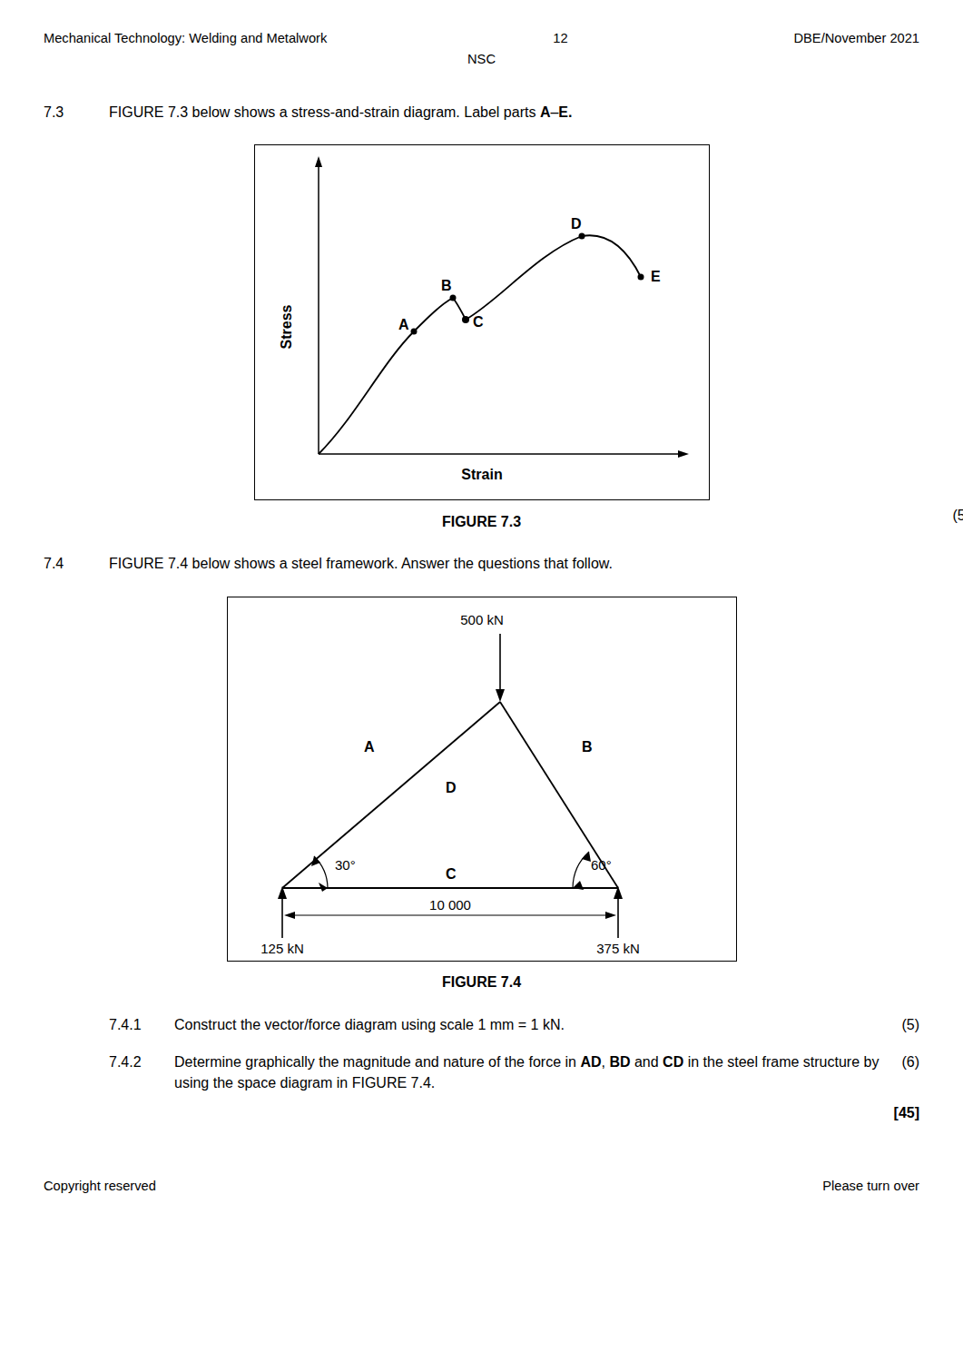Mechanical Technology: Welding and Metalwork
12
DBE/November 2021
NSC
7.3
FIGURE 7.3 below shows a stress-and-strain diagram. Label parts A–E.
A B C D E Stress Strain
FIGURE 7.3
(5)
7.4
FIGURE 7.4 below shows a steel framework. Answer the questions that follow.
500 kN A B C D 30° 60° 10 000 125 kN 375 kN
FIGURE 7.4
7.4.1
(5) Construct the vector/force diagram using scale 1 mm = 1 kN.
7.4.2
(6) Determine graphically the magnitude and nature of the force in AD, BD and CD in the steel frame structure by using the space diagram in FIGURE 7.4.
[45]
Copyright reserved
Please turn over